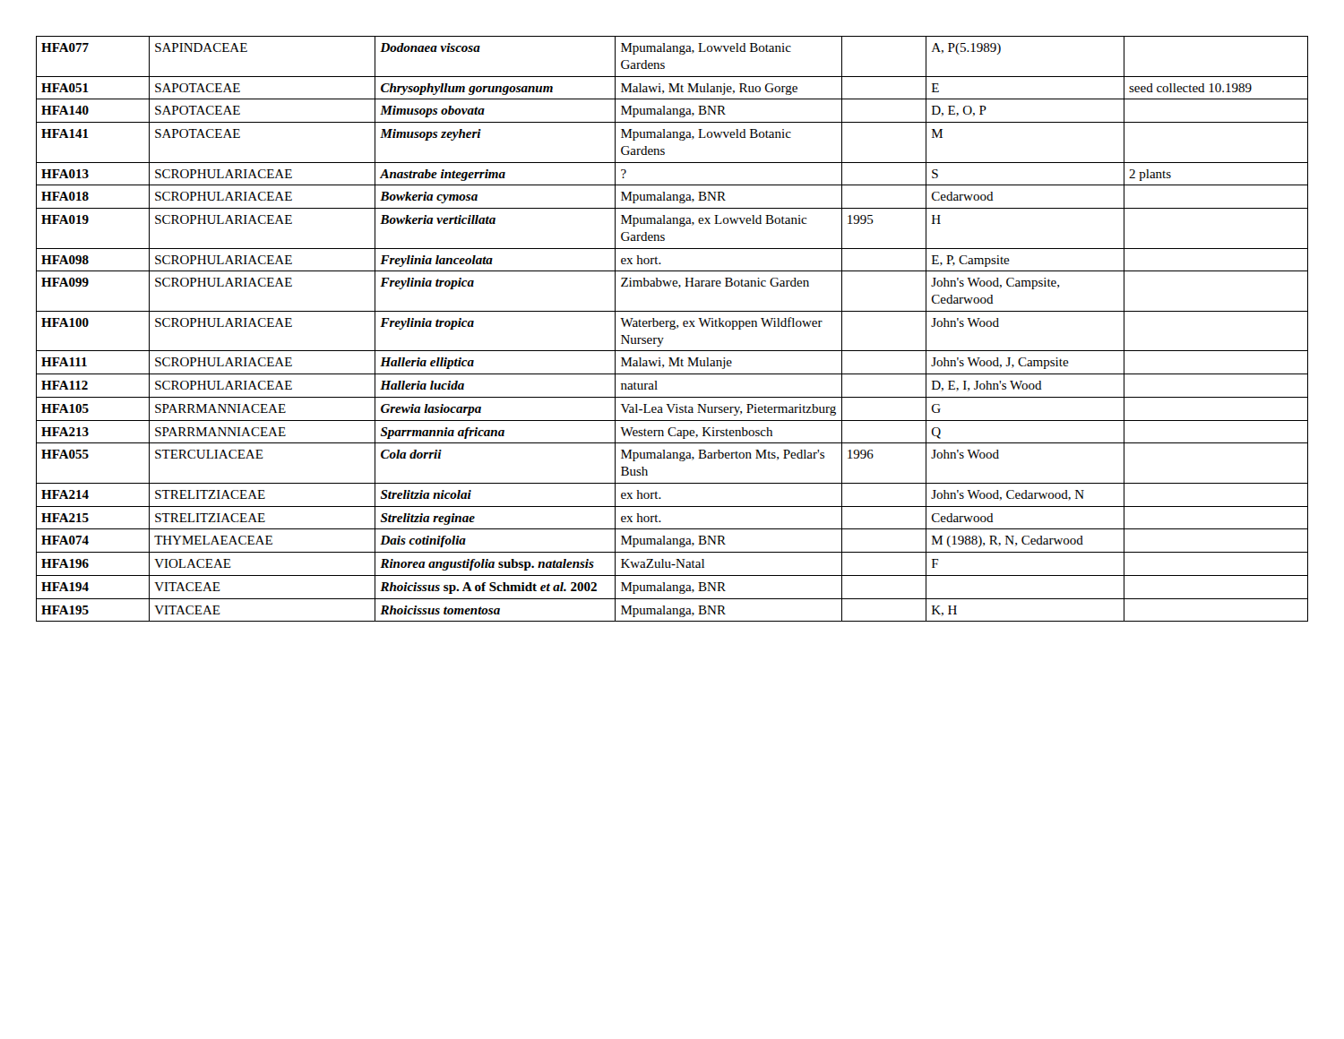| HFA077 | SAPINDACEAE | Dodonaea viscosa | Mpumalanga, Lowveld Botanic Gardens | | A, P(5.1989) | |
| HFA051 | SAPOTACEAE | Chrysophyllum gorungosanum | Malawi, Mt Mulanje, Ruo Gorge | | E | seed collected 10.1989 |
| HFA140 | SAPOTACEAE | Mimusops obovata | Mpumalanga, BNR | | D, E, O, P | |
| HFA141 | SAPOTACEAE | Mimusops zeyheri | Mpumalanga, Lowveld Botanic Gardens | | M | |
| HFA013 | SCROPHULARIACEAE | Anastrabe integerrima | ? | | S | 2 plants |
| HFA018 | SCROPHULARIACEAE | Bowkeria cymosa | Mpumalanga, BNR | | Cedarwood | |
| HFA019 | SCROPHULARIACEAE | Bowkeria verticillata | Mpumalanga, ex Lowveld Botanic Gardens | 1995 | H | |
| HFA098 | SCROPHULARIACEAE | Freylinia lanceolata | ex hort. | | E, P, Campsite | |
| HFA099 | SCROPHULARIACEAE | Freylinia tropica | Zimbabwe, Harare Botanic Garden | | John's Wood, Campsite, Cedarwood | |
| HFA100 | SCROPHULARIACEAE | Freylinia tropica | Waterberg, ex Witkoppen Wildflower Nursery | | John's Wood | |
| HFA111 | SCROPHULARIACEAE | Halleria elliptica | Malawi, Mt Mulanje | | John's Wood, J, Campsite | |
| HFA112 | SCROPHULARIACEAE | Halleria lucida | natural | | D, E, I, John's Wood | |
| HFA105 | SPARRMANNIACEAE | Grewia lasiocarpa | Val-Lea Vista Nursery, Pietermaritzburg | | G | |
| HFA213 | SPARRMANNIACEAE | Sparrmannia africana | Western Cape, Kirstenbosch | | Q | |
| HFA055 | STERCULIACEAE | Cola dorrii | Mpumalanga, Barberton Mts, Pedlar's Bush | 1996 | John's Wood | |
| HFA214 | STRELITZIACEAE | Strelitzia nicolai | ex hort. | | John's Wood, Cedarwood, N | |
| HFA215 | STRELITZIACEAE | Strelitzia reginae | ex hort. | | Cedarwood | |
| HFA074 | THYMELAEACEAE | Dais cotinifolia | Mpumalanga, BNR | | M (1988), R, N, Cedarwood | |
| HFA196 | VIOLACEAE | Rinorea angustifolia subsp. natalensis | KwaZulu-Natal | | F | |
| HFA194 | VITACEAE | Rhoicissus sp. A of Schmidt et al. 2002 | Mpumalanga, BNR | | | |
| HFA195 | VITACEAE | Rhoicissus tomentosa | Mpumalanga, BNR | | K, H | |